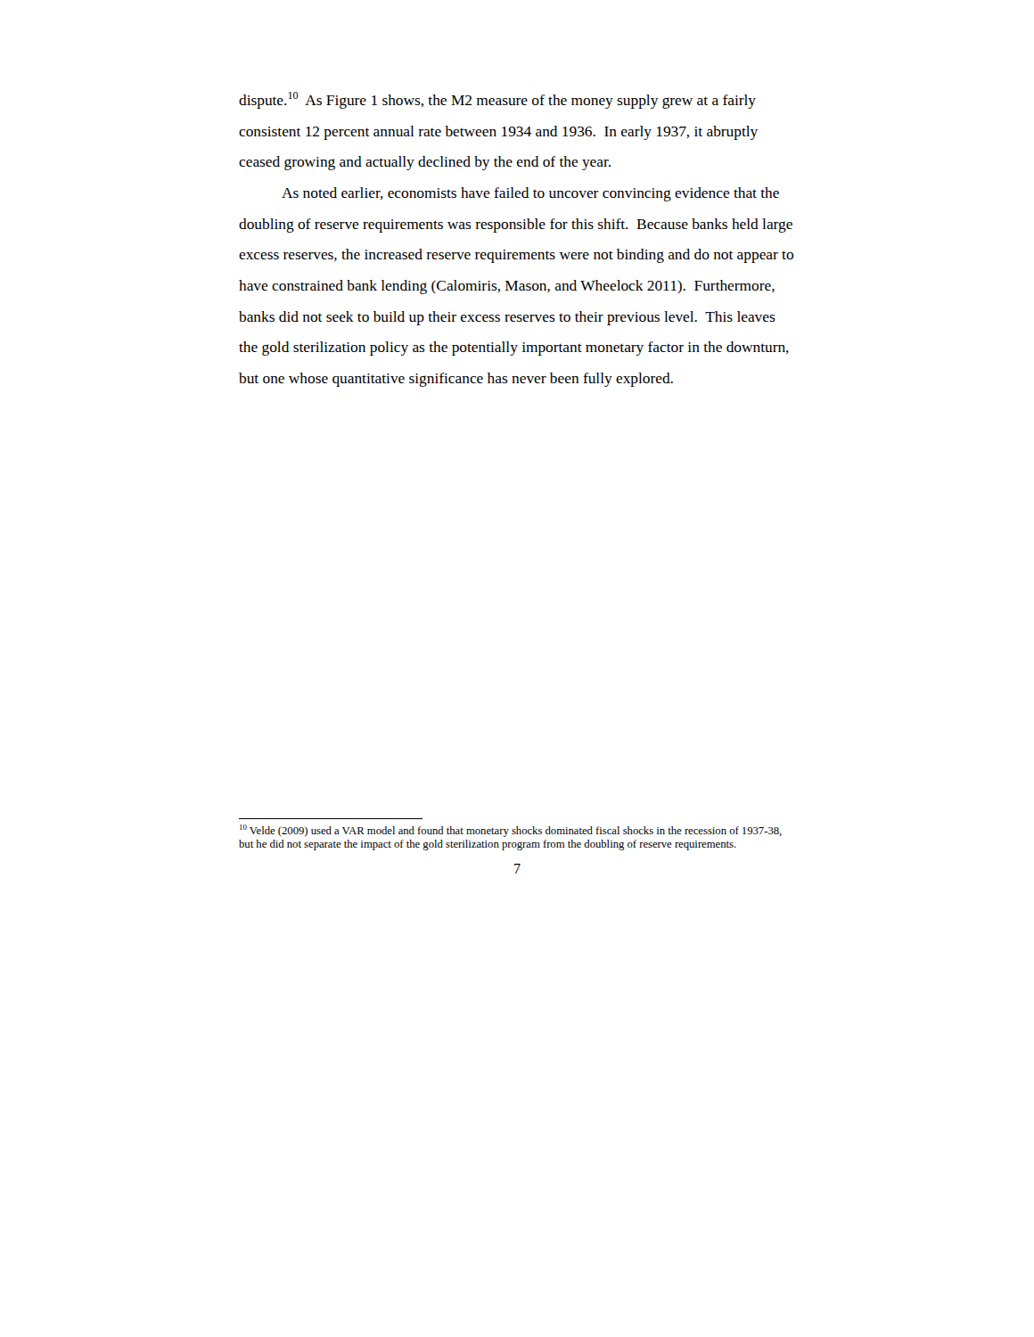dispute.10 As Figure 1 shows, the M2 measure of the money supply grew at a fairly consistent 12 percent annual rate between 1934 and 1936. In early 1937, it abruptly ceased growing and actually declined by the end of the year.
As noted earlier, economists have failed to uncover convincing evidence that the doubling of reserve requirements was responsible for this shift. Because banks held large excess reserves, the increased reserve requirements were not binding and do not appear to have constrained bank lending (Calomiris, Mason, and Wheelock 2011). Furthermore, banks did not seek to build up their excess reserves to their previous level. This leaves the gold sterilization policy as the potentially important monetary factor in the downturn, but one whose quantitative significance has never been fully explored.
10 Velde (2009) used a VAR model and found that monetary shocks dominated fiscal shocks in the recession of 1937-38, but he did not separate the impact of the gold sterilization program from the doubling of reserve requirements.
7